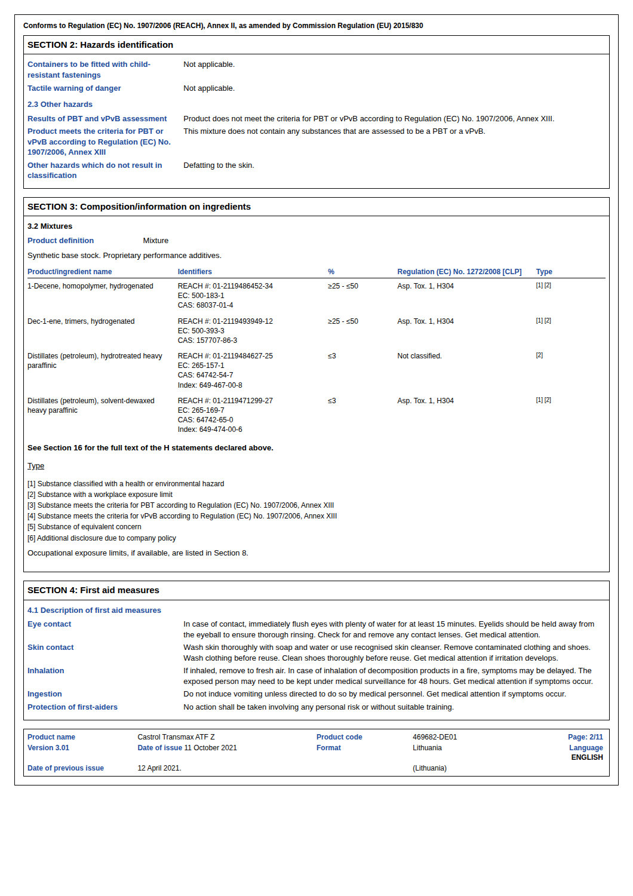Conforms to Regulation (EC) No. 1907/2006 (REACH), Annex II, as amended by Commission Regulation (EU) 2015/830
SECTION 2: Hazards identification
| Containers to be fitted with child-resistant fastenings | Not applicable. |
| Tactile warning of danger | Not applicable. |
2.3 Other hazards
| Results of PBT and vPvB assessment | Product does not meet the criteria for PBT or vPvB according to Regulation (EC) No. 1907/2006, Annex XIII. |
| Product meets the criteria for PBT or vPvB according to Regulation (EC) No. 1907/2006, Annex XIII | This mixture does not contain any substances that are assessed to be a PBT or a vPvB. |
| Other hazards which do not result in classification | Defatting to the skin. |
SECTION 3: Composition/information on ingredients
3.2 Mixtures
| Product definition | Mixture |
Synthetic base stock. Proprietary performance additives.
| Product/ingredient name | Identifiers | % | Regulation (EC) No. 1272/2008 [CLP] | Type |
| --- | --- | --- | --- | --- |
| 1-Decene, homopolymer, hydrogenated | REACH #: 01-2119486452-34 EC: 500-183-1 CAS: 68037-01-4 | ≥25 - ≤50 | Asp. Tox. 1, H304 | [1] [2] |
| Dec-1-ene, trimers, hydrogenated | REACH #: 01-2119493949-12 EC: 500-393-3 CAS: 157707-86-3 | ≥25 - ≤50 | Asp. Tox. 1, H304 | [1] [2] |
| Distillates (petroleum), hydrotreated heavy paraffinic | REACH #: 01-2119484627-25 EC: 265-157-1 CAS: 64742-54-7 Index: 649-467-00-8 | ≤3 | Not classified. | [2] |
| Distillates (petroleum), solvent-dewaxed heavy paraffinic | REACH #: 01-2119471299-27 EC: 265-169-7 CAS: 64742-65-0 Index: 649-474-00-6 | ≤3 | Asp. Tox. 1, H304 | [1] [2] |
See Section 16 for the full text of the H statements declared above.
Type
[1] Substance classified with a health or environmental hazard
[2] Substance with a workplace exposure limit
[3] Substance meets the criteria for PBT according to Regulation (EC) No. 1907/2006, Annex XIII
[4] Substance meets the criteria for vPvB according to Regulation (EC) No. 1907/2006, Annex XIII
[5] Substance of equivalent concern
[6] Additional disclosure due to company policy
Occupational exposure limits, if available, are listed in Section 8.
SECTION 4: First aid measures
4.1 Description of first aid measures
| Eye contact | In case of contact, immediately flush eyes with plenty of water for at least 15 minutes. Eyelids should be held away from the eyeball to ensure thorough rinsing. Check for and remove any contact lenses. Get medical attention. |
| Skin contact | Wash skin thoroughly with soap and water or use recognised skin cleanser. Remove contaminated clothing and shoes. Wash clothing before reuse. Clean shoes thoroughly before reuse. Get medical attention if irritation develops. |
| Inhalation | If inhaled, remove to fresh air. In case of inhalation of decomposition products in a fire, symptoms may be delayed. The exposed person may need to be kept under medical surveillance for 48 hours. Get medical attention if symptoms occur. |
| Ingestion | Do not induce vomiting unless directed to do so by medical personnel. Get medical attention if symptoms occur. |
| Protection of first-aiders | No action shall be taken involving any personal risk or without suitable training. |
| Product name | Castrol Transmax ATF Z | Product code | 469682-DE01 | Page: 2/11 |
| Version 3.01 | Date of issue 11 October 2021 | Format | Lithuania | Language ENGLISH |
| Date of previous issue | 12 April 2021. | | (Lithuania) | |